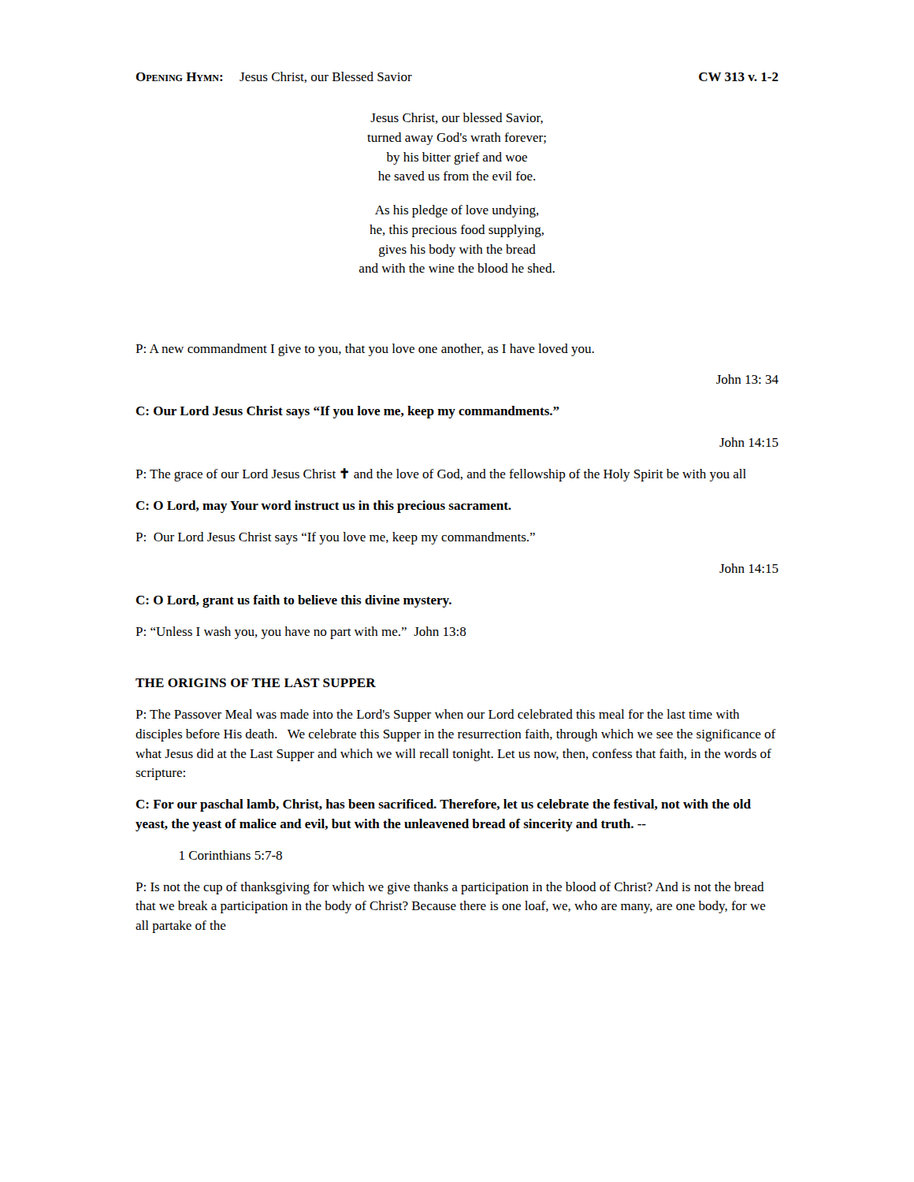Opening Hymn: Jesus Christ, our Blessed Savior CW 313 v. 1-2
Jesus Christ, our blessed Savior,
turned away God's wrath forever;
by his bitter grief and woe
he saved us from the evil foe.
As his pledge of love undying,
he, this precious food supplying,
gives his body with the bread
and with the wine the blood he shed.
P: A new commandment I give to you, that you love one another, as I have loved you.
John 13: 34
C: Our Lord Jesus Christ says “If you love me, keep my commandments.”
John 14:15
P: The grace of our Lord Jesus Christ ✝ and the love of God, and the fellowship of the Holy Spirit be with you all
C: O Lord, may Your word instruct us in this precious sacrament.
P: Our Lord Jesus Christ says “If you love me, keep my commandments.”
John 14:15
C: O Lord, grant us faith to believe this divine mystery.
P: “Unless I wash you, you have no part with me.” John 13:8
THE ORIGINS OF THE LAST SUPPER
P: The Passover Meal was made into the Lord's Supper when our Lord celebrated this meal for the last time with disciples before His death. We celebrate this Supper in the resurrection faith, through which we see the significance of what Jesus did at the Last Supper and which we will recall tonight. Let us now, then, confess that faith, in the words of scripture:
C: For our paschal lamb, Christ, has been sacrificed. Therefore, let us celebrate the festival, not with the old yeast, the yeast of malice and evil, but with the unleavened bread of sincerity and truth. --
1 Corinthians 5:7-8
P: Is not the cup of thanksgiving for which we give thanks a participation in the blood of Christ? And is not the bread that we break a participation in the body of Christ? Because there is one loaf, we, who are many, are one body, for we all partake of the